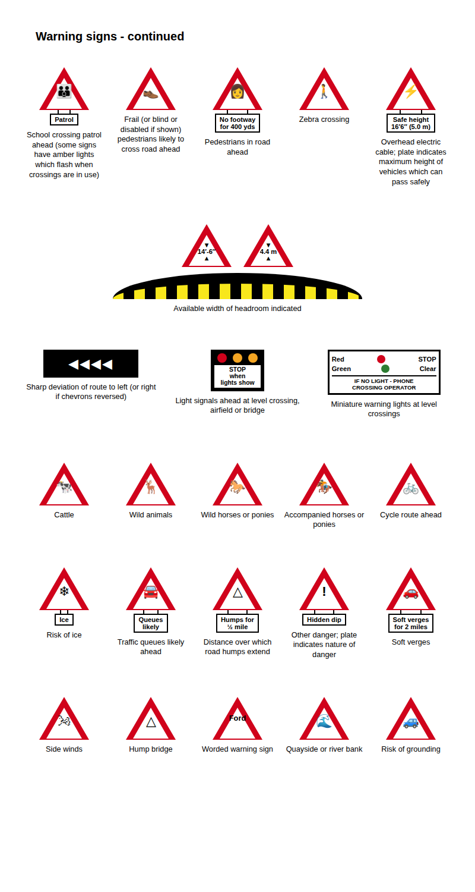Warning signs - continued
👪
Patrol
School crossing patrol ahead (some signs have amber lights which flash when crossings are in use)
👞
Frail (or blind or disabled if shown) pedestrians likely to cross road ahead
👩
No footway
for 400 yds
Pedestrians in road ahead
🚶
Zebra crossing
⚡
Safe height
16′6″ (5.0 m)
Overhead electric cable; plate indicates maximum height of vehicles which can pass safely
▼
14′-6″
▲
▼
4.4 m
▲
Available width of headroom indicated
◀◀◀◀
Sharp deviation of route to left (or right if chevrons reversed)
STOP
when
lights show
Light signals ahead at level crossing, airfield or bridge
Red STOP
Green Clear
IF NO LIGHT - PHONE
CROSSING OPERATOR
Miniature warning lights at level crossings
🐄
Cattle
🦌
Wild animals
🐎
Wild horses or ponies
🏇
Accompanied horses or ponies
🚲
Cycle route ahead
❄
Ice
Risk of ice
🚘
Queues
likely
Traffic queues likely ahead
△
Humps for
½ mile
Distance over which road humps extend
!
Hidden dip
Other danger; plate indicates nature of danger
🚗
Soft verges
for 2 miles
Soft verges
🌬
Side winds
△
Hump bridge
Ford
Worded warning sign
🌊
Quayside or river bank
🚙
Risk of grounding